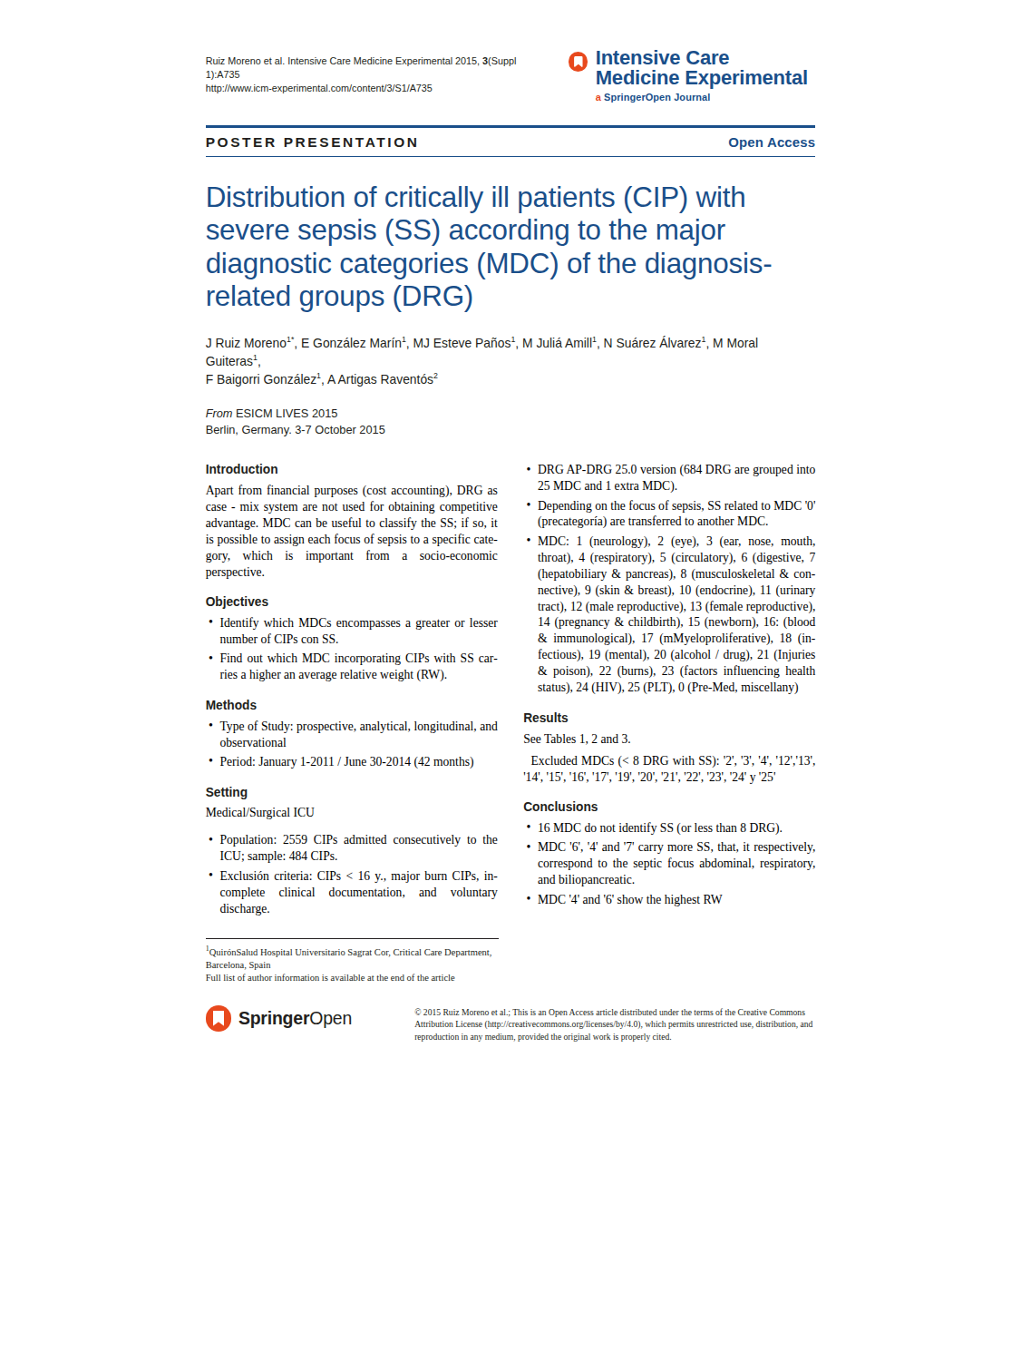Ruiz Moreno et al. Intensive Care Medicine Experimental 2015, 3(Suppl 1):A735
http://www.icm-experimental.com/content/3/S1/A735
Intensive Care
Medicine Experimental
a SpringerOpen Journal
Poster presentation
Open Access
Distribution of critically ill patients (CIP) with severe sepsis (SS) according to the major diagnostic categories (MDC) of the diagnosis-related groups (DRG)
J Ruiz Moreno1*, E González Marín1, MJ Esteve Paños1, M Juliá Amill1, N Suárez Álvarez1, M Moral Guiteras1,
F Baigorri González1, A Artigas Raventós2
From ESICM LIVES 2015
Berlin, Germany. 3-7 October 2015
Introduction
Apart from financial purposes (cost accounting), DRG as case - mix system are not used for obtaining competitive advantage. MDC can be useful to classify the SS; if so, it is possible to assign each focus of sepsis to a specific category, which is important from a socio-economic perspective.
Objectives
Identify which MDCs encompasses a greater or lesser number of CIPs con SS.
Find out which MDC incorporating CIPs with SS carries a higher an average relative weight (RW).
Methods
Type of Study: prospective, analytical, longitudinal, and observational
Period: January 1-2011 / June 30-2014 (42 months)
Setting
Medical/Surgical ICU
Population: 2559 CIPs admitted consecutively to the ICU; sample: 484 CIPs.
Exclusión criteria: CIPs < 16 y., major burn CIPs, incomplete clinical documentation, and voluntary discharge.
DRG AP-DRG 25.0 version (684 DRG are grouped into 25 MDC and 1 extra MDC).
Depending on the focus of sepsis, SS related to MDC '0' (precategoría) are transferred to another MDC.
MDC: 1 (neurology), 2 (eye), 3 (ear, nose, mouth, throat), 4 (respiratory), 5 (circulatory), 6 (digestive, 7 (hepatobiliary & pancreas), 8 (musculoskeletal & connective), 9 (skin & breast), 10 (endocrine), 11 (urinary tract), 12 (male reproductive), 13 (female reproductive), 14 (pregnancy & childbirth), 15 (newborn), 16: (blood & immunological), 17 (mMyeloproliferative), 18 (infectious), 19 (mental), 20 (alcohol / drug), 21 (Injuries & poison), 22 (burns), 23 (factors influencing health status), 24 (HIV), 25 (PLT), 0 (Pre-Med, miscellany)
Results
See Tables 1, 2 and 3.
Excluded MDCs (< 8 DRG with SS): '2', '3', '4', '12','13', '14', '15', '16', '17', '19', '20', '21', '22', '23', '24' y '25'
Conclusions
16 MDC do not identify SS (or less than 8 DRG).
MDC '6', '4' and '7' carry more SS, that, it respectively, correspond to the septic focus abdominal, respiratory, and biliopancreatic.
MDC '4' and '6' show the highest RW
1QuirónSalud Hospital Universitario Sagrat Cor, Critical Care Department, Barcelona, Spain
Full list of author information is available at the end of the article
Springer Open
© 2015 Ruiz Moreno et al.; This is an Open Access article distributed under the terms of the Creative Commons Attribution License (http://creativecommons.org/licenses/by/4.0), which permits unrestricted use, distribution, and reproduction in any medium, provided the original work is properly cited.